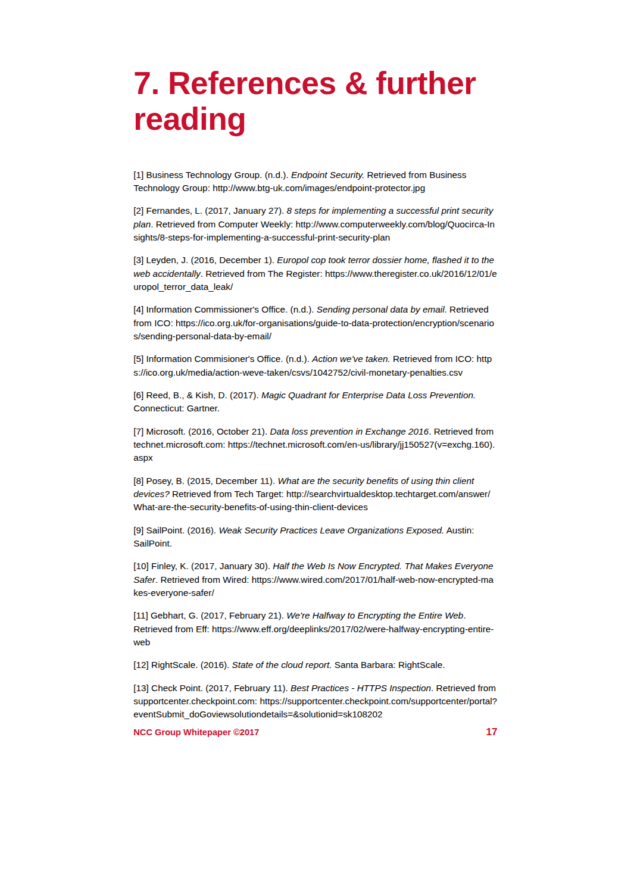7. References & further reading
[1] Business Technology Group. (n.d.). Endpoint Security. Retrieved from Business Technology Group: http://www.btg-uk.com/images/endpoint-protector.jpg
[2] Fernandes, L. (2017, January 27). 8 steps for implementing a successful print security plan. Retrieved from Computer Weekly: http://www.computerweekly.com/blog/Quocirca-Insights/8-steps-for-implementing-a-successful-print-security-plan
[3] Leyden, J. (2016, December 1). Europol cop took terror dossier home, flashed it to the web accidentally. Retrieved from The Register: https://www.theregister.co.uk/2016/12/01/europol_terror_data_leak/
[4] Information Commissioner's Office. (n.d.). Sending personal data by email. Retrieved from ICO: https://ico.org.uk/for-organisations/guide-to-data-protection/encryption/scenarios/sending-personal-data-by-email/
[5] Information Commisioner's Office. (n.d.). Action we've taken. Retrieved from ICO: https://ico.org.uk/media/action-weve-taken/csvs/1042752/civil-monetary-penalties.csv
[6] Reed, B., & Kish, D. (2017). Magic Quadrant for Enterprise Data Loss Prevention. Connecticut: Gartner.
[7] Microsoft. (2016, October 21). Data loss prevention in Exchange 2016. Retrieved from technet.microsoft.com: https://technet.microsoft.com/en-us/library/jj150527(v=exchg.160).aspx
[8] Posey, B. (2015, December 11). What are the security benefits of using thin client devices? Retrieved from Tech Target: http://searchvirtualdesktop.techtarget.com/answer/What-are-the-security-benefits-of-using-thin-client-devices
[9] SailPoint. (2016). Weak Security Practices Leave Organizations Exposed. Austin: SailPoint.
[10] Finley, K. (2017, January 30). Half the Web Is Now Encrypted. That Makes Everyone Safer. Retrieved from Wired: https://www.wired.com/2017/01/half-web-now-encrypted-makes-everyone-safer/
[11] Gebhart, G. (2017, February 21). We're Halfway to Encrypting the Entire Web. Retrieved from Eff: https://www.eff.org/deeplinks/2017/02/were-halfway-encrypting-entire-web
[12] RightScale. (2016). State of the cloud report. Santa Barbara: RightScale.
[13] Check Point. (2017, February 11). Best Practices - HTTPS Inspection. Retrieved from supportcenter.checkpoint.com: https://supportcenter.checkpoint.com/supportcenter/portal?eventSubmit_doGoviewsolutiondetails=&solutionid=sk108202
NCC Group Whitepaper ©2017 17